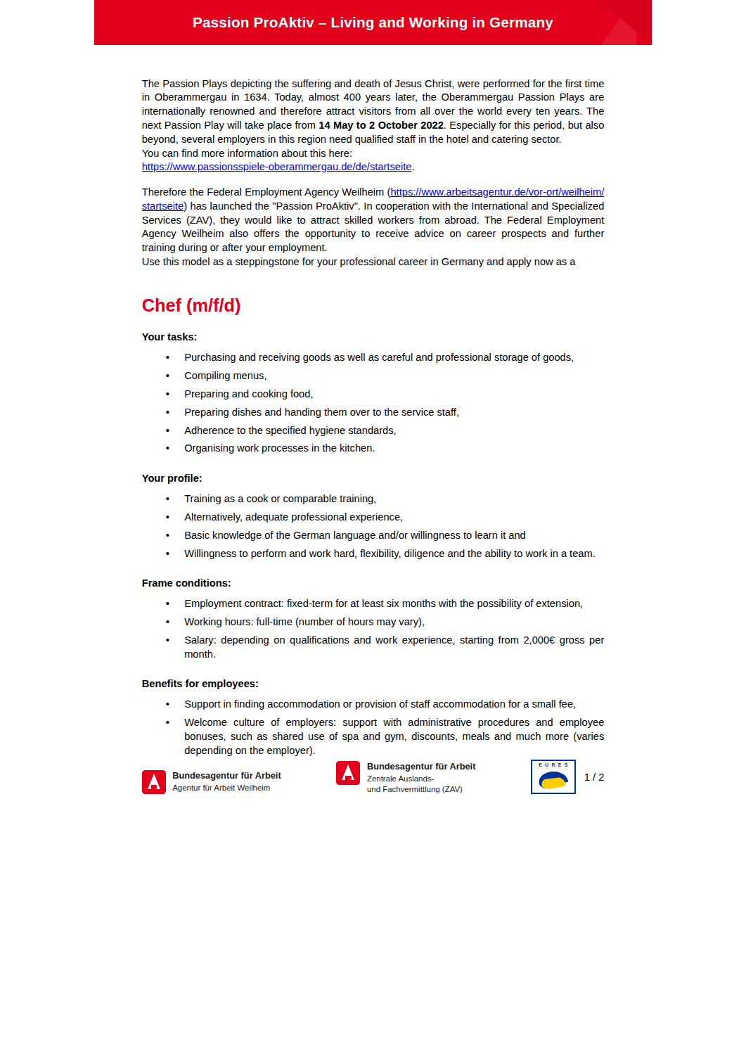Passion ProAktiv – Living and Working in Germany
The Passion Plays depicting the suffering and death of Jesus Christ, were performed for the first time in Oberammergau in 1634. Today, almost 400 years later, the Oberammergau Passion Plays are internationally renowned and therefore attract visitors from all over the world every ten years. The next Passion Play will take place from 14 May to 2 October 2022. Especially for this period, but also beyond, several employers in this region need qualified staff in the hotel and catering sector.
You can find more information about this here:
https://www.passionsspiele-oberammergau.de/de/startseite.
Therefore the Federal Employment Agency Weilheim (https://www.arbeitsagentur.de/vor-ort/weilheim/startseite) has launched the "Passion ProAktiv". In cooperation with the International and Specialized Services (ZAV), they would like to attract skilled workers from abroad. The Federal Employment Agency Weilheim also offers the opportunity to receive advice on career prospects and further training during or after your employment.
Use this model as a steppingstone for your professional career in Germany and apply now as a
Chef (m/f/d)
Your tasks:
Purchasing and receiving goods as well as careful and professional storage of goods,
Compiling menus,
Preparing and cooking food,
Preparing dishes and handing them over to the service staff,
Adherence to the specified hygiene standards,
Organising work processes in the kitchen.
Your profile:
Training as a cook or comparable training,
Alternatively, adequate professional experience,
Basic knowledge of the German language and/or willingness to learn it and
Willingness to perform and work hard, flexibility, diligence and the ability to work in a team.
Frame conditions:
Employment contract: fixed-term for at least six months with the possibility of extension,
Working hours: full-time (number of hours may vary),
Salary: depending on qualifications and work experience, starting from 2,000€ gross per month.
Benefits for employees:
Support in finding accommodation or provision of staff accommodation for a small fee,
Welcome culture of employers: support with administrative procedures and employee bonuses, such as shared use of spa and gym, discounts, meals and much more (varies depending on the employer).
Bundesagentur für Arbeit Agentur für Arbeit Weilheim
Bundesagentur für Arbeit Zentrale Auslands-
und Fachvermittlung (ZAV)
E U R E S
1 / 2